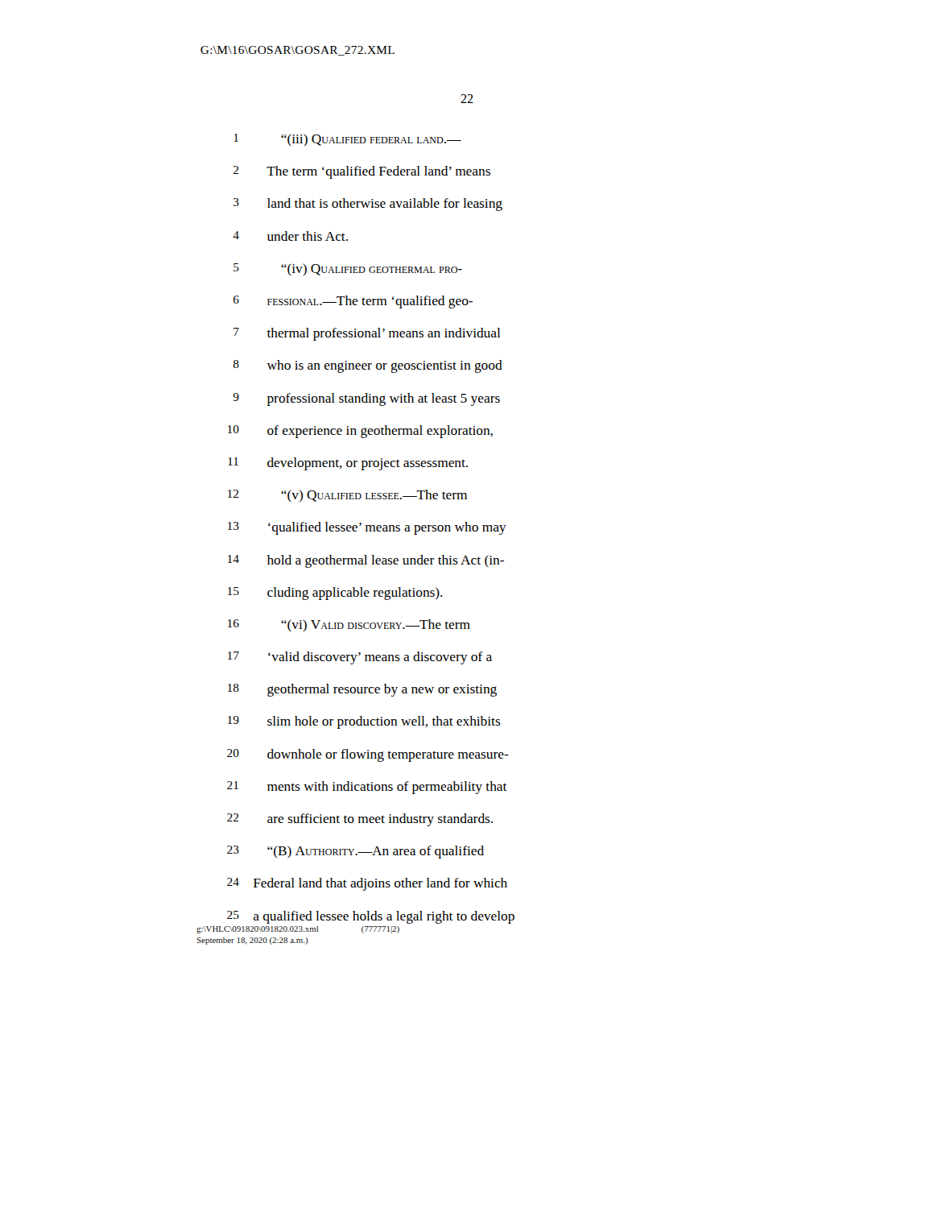G:\M\16\GOSAR\GOSAR_272.XML
22
| 1 | “(iii) Qualified federal land .— |
| 2 | The term ‘qualified Federal land’ means |
| 3 | land that is otherwise available for leasing |
| 4 | under this Act. |
| 5 | “(iv) Qualified geothermal pro- |
| 6 | fessional .—The term ‘qualified geo- |
| 7 | thermal professional’ means an individual |
| 8 | who is an engineer or geoscientist in good |
| 9 | professional standing with at least 5 years |
| 10 | of experience in geothermal exploration, |
| 11 | development, or project assessment. |
| 12 | “(v) Qualified lessee .—The term |
| 13 | ‘qualified lessee’ means a person who may |
| 14 | hold a geothermal lease under this Act (in- |
| 15 | cluding applicable regulations). |
| 16 | “(vi) Valid discovery .—The term |
| 17 | ‘valid discovery’ means a discovery of a |
| 18 | geothermal resource by a new or existing |
| 19 | slim hole or production well, that exhibits |
| 20 | downhole or flowing temperature measure- |
| 21 | ments with indications of permeability that |
| 22 | are sufficient to meet industry standards. |
| 23 | “(B) Authority .—An area of qualified |
| 24 | Federal land that adjoins other land for which |
| 25 | a qualified lessee holds a legal right to develop |
g:\VHLC\091820\091820.023.xml
September 18, 2020 (2:28 a.m.)
(777771|2)